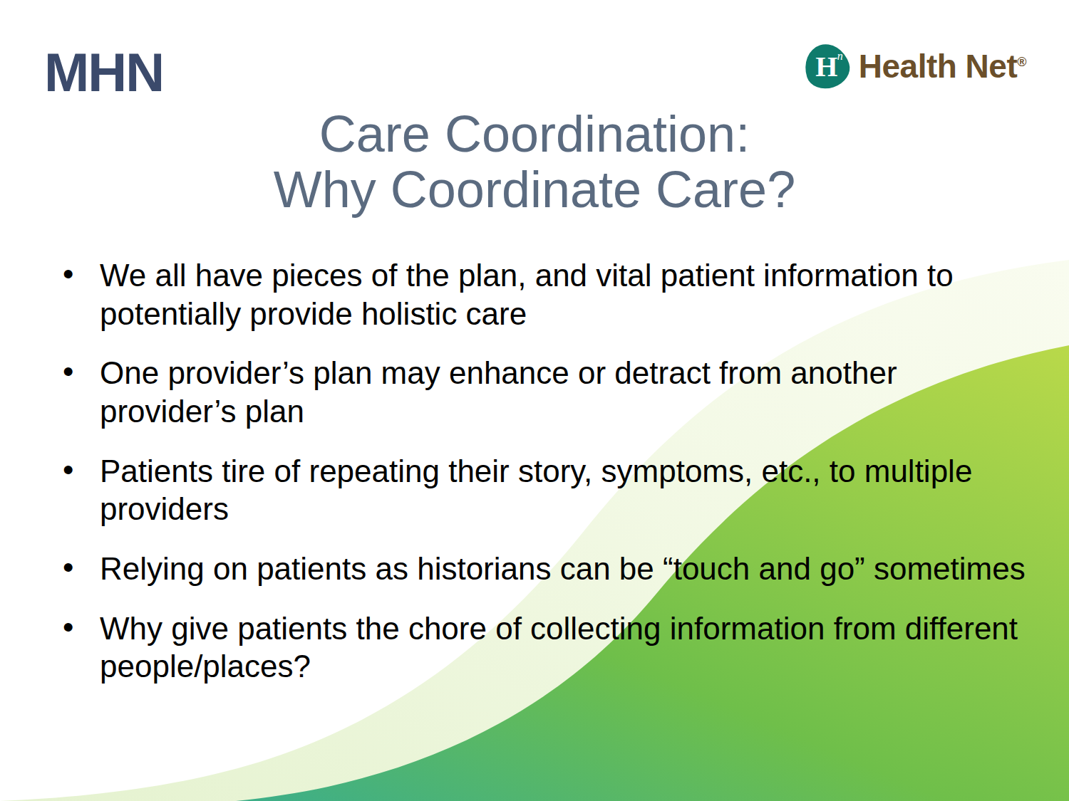MHN
H
n
Health Net®
Care Coordination:
Why Coordinate Care?
We all have pieces of the plan, and vital patient information to potentially provide holistic care
One provider’s plan may enhance or detract from another provider’s plan
Patients tire of repeating their story, symptoms, etc., to multiple providers
Relying on patients as historians can be “touch and go” sometimes
Why give patients the chore of collecting information from different people/places?